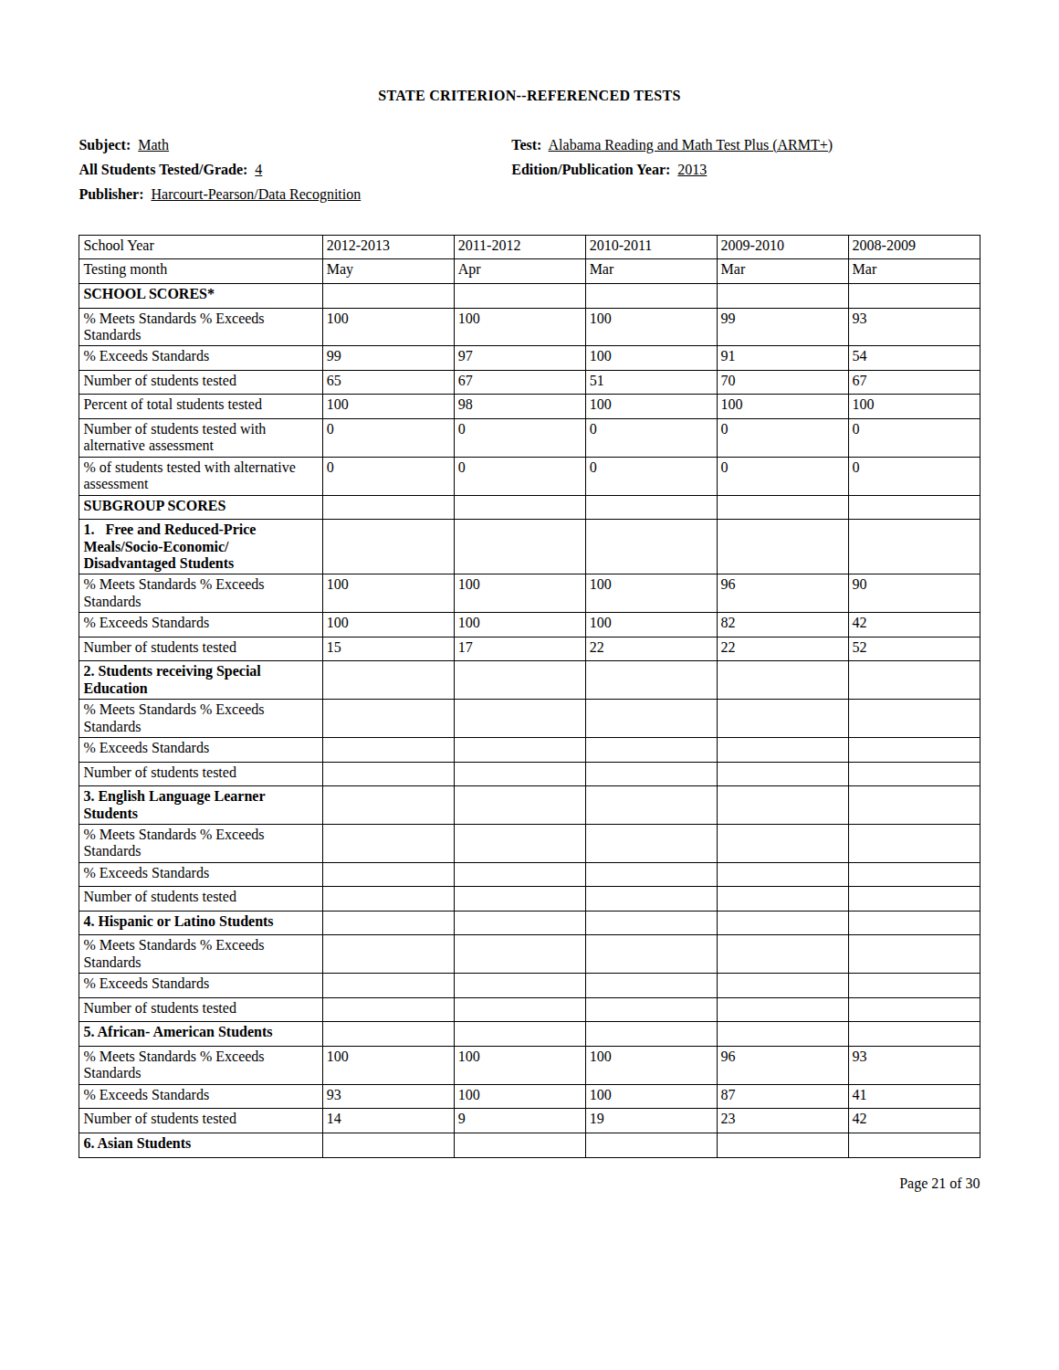STATE CRITERION--REFERENCED TESTS
| Subject: Math | Test: Alabama Reading and Math Test Plus (ARMT+) |
| All Students Tested/Grade: 4 | Edition/Publication Year: 2013 |
| Publisher: Harcourt-Pearson/Data Recognition |
| School Year | 2012-2013 | 2011-2012 | 2010-2011 | 2009-2010 | 2008-2009 |
| Testing month | May | Apr | Mar | Mar | Mar |
| SCHOOL SCORES* | | | | | |
| % Meets Standards % Exceeds Standards | 100 | 100 | 100 | 99 | 93 |
| % Exceeds Standards | 99 | 97 | 100 | 91 | 54 |
| Number of students tested | 65 | 67 | 51 | 70 | 67 |
| Percent of total students tested | 100 | 98 | 100 | 100 | 100 |
| Number of students tested with alternative assessment | 0 | 0 | 0 | 0 | 0 |
| % of students tested with alternative assessment | 0 | 0 | 0 | 0 | 0 |
| SUBGROUP SCORES | | | | | |
| 1. Free and Reduced-Price Meals/Socio-Economic/ Disadvantaged Students | | | | | |
| % Meets Standards % Exceeds Standards | 100 | 100 | 100 | 96 | 90 |
| % Exceeds Standards | 100 | 100 | 100 | 82 | 42 |
| Number of students tested | 15 | 17 | 22 | 22 | 52 |
| 2. Students receiving Special Education | | | | | |
| % Meets Standards % Exceeds Standards | | | | | |
| % Exceeds Standards | | | | | |
| Number of students tested | | | | | |
| 3. English Language Learner Students | | | | | |
| % Meets Standards % Exceeds Standards | | | | | |
| % Exceeds Standards | | | | | |
| Number of students tested | | | | | |
| 4. Hispanic or Latino Students | | | | | |
| % Meets Standards % Exceeds Standards | | | | | |
| % Exceeds Standards | | | | | |
| Number of students tested | | | | | |
| 5. African- American Students | | | | | |
| % Meets Standards % Exceeds Standards | 100 | 100 | 100 | 96 | 93 |
| % Exceeds Standards | 93 | 100 | 100 | 87 | 41 |
| Number of students tested | 14 | 9 | 19 | 23 | 42 |
| 6. Asian Students | | | | | |
Page 21 of 30